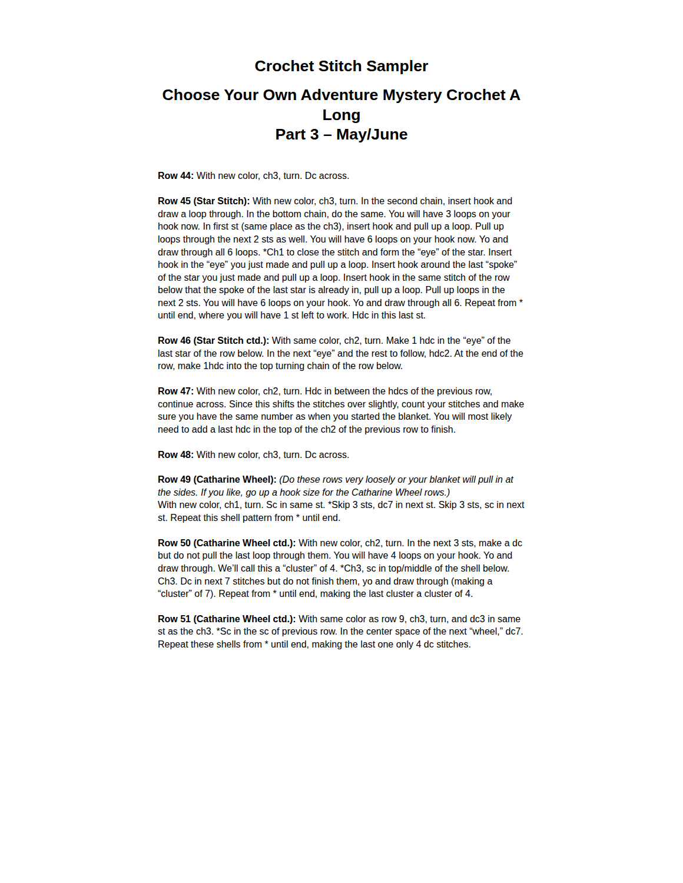Crochet Stitch Sampler
Choose Your Own Adventure Mystery Crochet A Long
Part 3 – May/June
Row 44: With new color, ch3, turn. Dc across.
Row 45 (Star Stitch): With new color, ch3, turn. In the second chain, insert hook and draw a loop through. In the bottom chain, do the same. You will have 3 loops on your hook now. In first st (same place as the ch3), insert hook and pull up a loop. Pull up loops through the next 2 sts as well. You will have 6 loops on your hook now. Yo and draw through all 6 loops. *Ch1 to close the stitch and form the “eye” of the star. Insert hook in the “eye” you just made and pull up a loop. Insert hook around the last “spoke” of the star you just made and pull up a loop. Insert hook in the same stitch of the row below that the spoke of the last star is already in, pull up a loop. Pull up loops in the next 2 sts. You will have 6 loops on your hook. Yo and draw through all 6. Repeat from * until end, where you will have 1 st left to work. Hdc in this last st.
Row 46 (Star Stitch ctd.): With same color, ch2, turn. Make 1 hdc in the “eye” of the last star of the row below. In the next “eye” and the rest to follow, hdc2. At the end of the row, make 1hdc into the top turning chain of the row below.
Row 47: With new color, ch2, turn. Hdc in between the hdcs of the previous row, continue across. Since this shifts the stitches over slightly, count your stitches and make sure you have the same number as when you started the blanket. You will most likely need to add a last hdc in the top of the ch2 of the previous row to finish.
Row 48: With new color, ch3, turn. Dc across.
Row 49 (Catharine Wheel): (Do these rows very loosely or your blanket will pull in at the sides. If you like, go up a hook size for the Catharine Wheel rows.)
With new color, ch1, turn. Sc in same st. *Skip 3 sts, dc7 in next st. Skip 3 sts, sc in next st. Repeat this shell pattern from * until end.
Row 50 (Catharine Wheel ctd.): With new color, ch2, turn. In the next 3 sts, make a dc but do not pull the last loop through them. You will have 4 loops on your hook. Yo and draw through. We’ll call this a “cluster” of 4. *Ch3, sc in top/middle of the shell below. Ch3. Dc in next 7 stitches but do not finish them, yo and draw through (making a “cluster” of 7). Repeat from * until end, making the last cluster a cluster of 4.
Row 51 (Catharine Wheel ctd.): With same color as row 9, ch3, turn, and dc3 in same st as the ch3. *Sc in the sc of previous row. In the center space of the next “wheel,” dc7. Repeat these shells from * until end, making the last one only 4 dc stitches.